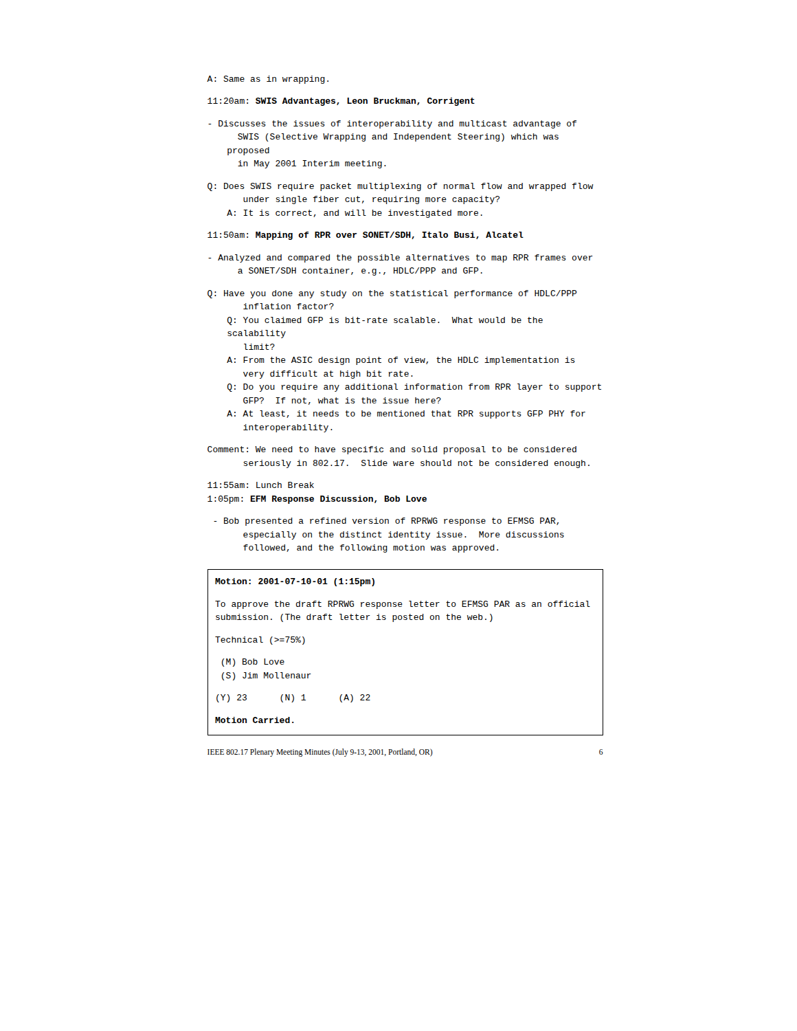A: Same as in wrapping.
11:20am: SWIS Advantages, Leon Bruckman, Corrigent
- Discusses the issues of interoperability and multicast advantage of SWIS (Selective Wrapping and Independent Steering) which was proposed in May 2001 Interim meeting.
Q: Does SWIS require packet multiplexing of normal flow and wrapped flow under single fiber cut, requiring more capacity? A: It is correct, and will be investigated more.
11:50am: Mapping of RPR over SONET/SDH, Italo Busi, Alcatel
- Analyzed and compared the possible alternatives to map RPR frames over a SONET/SDH container, e.g., HDLC/PPP and GFP.
Q: Have you done any study on the statistical performance of HDLC/PPP inflation factor? Q: You claimed GFP is bit-rate scalable. What would be the scalability limit? A: From the ASIC design point of view, the HDLC implementation is very difficult at high bit rate. Q: Do you require any additional information from RPR layer to support GFP? If not, what is the issue here? A: At least, it needs to be mentioned that RPR supports GFP PHY for interoperability.
Comment: We need to have specific and solid proposal to be considered seriously in 802.17. Slide ware should not be considered enough.
11:55am: Lunch Break 1:05pm: EFM Response Discussion, Bob Love
- Bob presented a refined version of RPRWG response to EFMSG PAR, especially on the distinct identity issue. More discussions followed, and the following motion was approved.
Motion: 2001-07-10-01 (1:15pm)
To approve the draft RPRWG response letter to EFMSG PAR as an official submission. (The draft letter is posted on the web.)
Technical (>=75%)
(M) Bob Love (S) Jim Mollenaur
(Y) 23 (N) 1 (A) 22
Motion Carried.
IEEE 802.17 Plenary Meeting Minutes (July 9-13, 2001, Portland, OR) 6